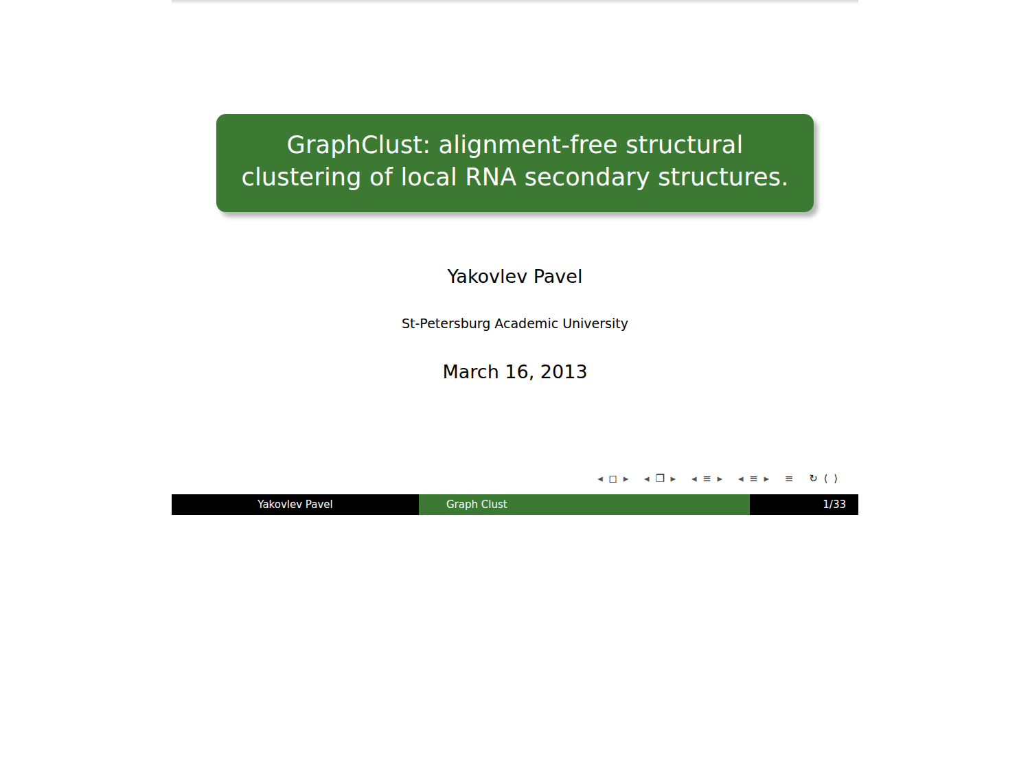GraphClust: alignment-free structural clustering of local RNA secondary structures.
Yakovlev Pavel
St-Petersburg Academic University
March 16, 2013
◂ ◻ ▸ ◂ ❐ ▸ ◂ ≡ ▸ ◂ ≡ ▸ ≡ ↻ ⟨ ⟩
Yakovlev Pavel
Graph Clust
1/33